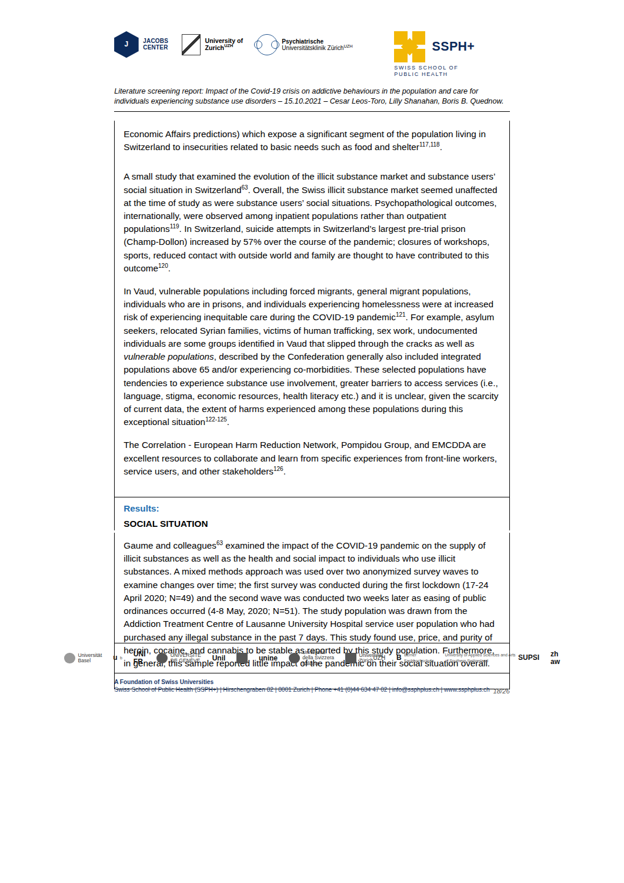JACOBS
CENTER
University of
ZurichUZH
Psychiatrische
Universitätsklinik ZürichUZH
SSPH+
Swiss School of
Public Health
Literature screening report: Impact of the Covid-19 crisis on addictive behaviours in the population and care for individuals experiencing substance use disorders – 15.10.2021 – Cesar Leos-Toro, Lilly Shanahan, Boris B. Quednow.
Economic Affairs predictions) which expose a significant segment of the population living in Switzerland to insecurities related to basic needs such as food and shelter117,118.
A small study that examined the evolution of the illicit substance market and substance users’ social situation in Switzerland63. Overall, the Swiss illicit substance market seemed unaffected at the time of study as were substance users’ social situations. Psychopathological outcomes, internationally, were observed among inpatient populations rather than outpatient populations119. In Switzerland, suicide attempts in Switzerland’s largest pre-trial prison (Champ-Dollon) increased by 57% over the course of the pandemic; closures of workshops, sports, reduced contact with outside world and family are thought to have contributed to this outcome120.
In Vaud, vulnerable populations including forced migrants, general migrant populations, individuals who are in prisons, and individuals experiencing homelessness were at increased risk of experiencing inequitable care during the COVID-19 pandemic121. For example, asylum seekers, relocated Syrian families, victims of human trafficking, sex work, undocumented individuals are some groups identified in Vaud that slipped through the cracks as well as vulnerable populations, described by the Confederation generally also included integrated populations above 65 and/or experiencing co-morbidities. These selected populations have tendencies to experience substance use involvement, greater barriers to access services (i.e., language, stigma, economic resources, health literacy etc.) and it is unclear, given the scarcity of current data, the extent of harms experienced among these populations during this exceptional situation122-125.
The Correlation - European Harm Reduction Network, Pompidou Group, and EMCDDA are excellent resources to collaborate and learn from specific experiences from front-line workers, service users, and other stakeholders126.
Results:
SOCIAL SITUATION
Gaume and colleagues63 examined the impact of the COVID-19 pandemic on the supply of illicit substances as well as the health and social impact to individuals who use illicit substances. A mixed methods approach was used over two anonymized survey waves to examine changes over time; the first survey was conducted during the first lockdown (17-24 April 2020; N=49) and the second wave was conducted two weeks later as easing of public ordinances occurred (4-8 May, 2020; N=51). The study population was drawn from the Addiction Treatment Centre of Lausanne University Hospital service user population who had purchased any illegal substance in the past 7 days. This study found use, price, and purity of heroin, cocaine, and cannabis to be stable as reported by this study population. Furthermore, in general, this sample reported little impact of the pandemic on their social situation overall.
Universität
Basel
ub
UNI
FR
UNIVERSITÉ
DE GENÈVE
Unil
unine
Università
della Svizzera
italiana
Universität
ZürichUZH
BBerner
Fachhochschule
University of Applied Sciences and Arts
of Southern Switzerland SUPSI
zh
aw
A Foundation of Swiss Universities
Swiss School of Public Health (SSPH+) | Hirschengraben 82 | 8001 Zurich | Phone +41 (0)44 634 47 02 | info@ssphplus.ch | www.ssphplus.ch
18/26